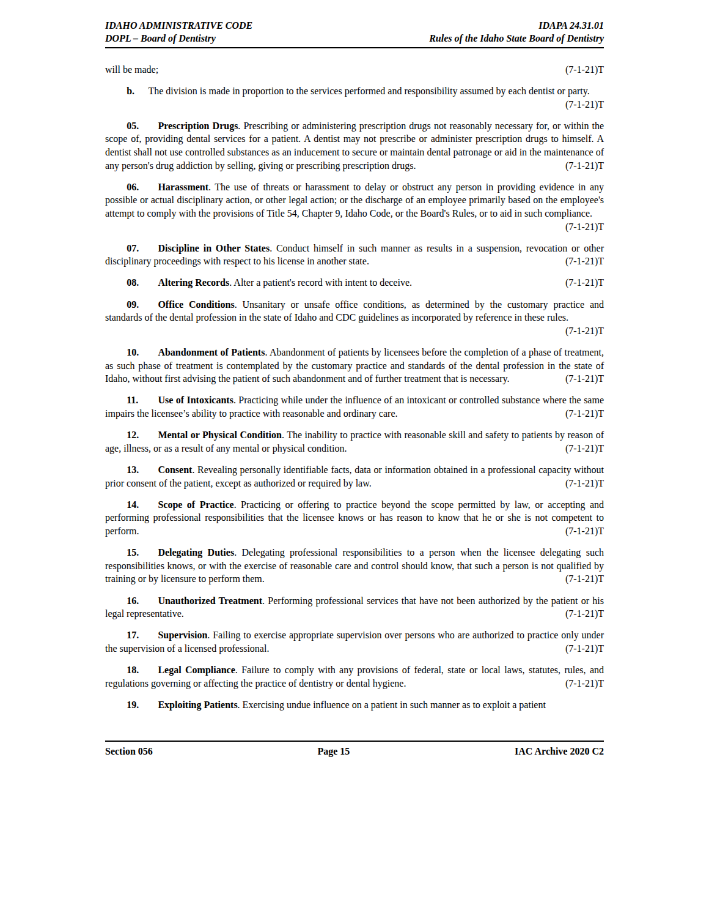IDAHO ADMINISTRATIVE CODE DOPL – Board of Dentistry
IDAPA 24.31.01 Rules of the Idaho State Board of Dentistry
will be made;(7-1-21)T
b. The division is made in proportion to the services performed and responsibility assumed by each dentist or party.(7-1-21)T
05. Prescription Drugs. Prescribing or administering prescription drugs not reasonably necessary for, or within the scope of, providing dental services for a patient. A dentist may not prescribe or administer prescription drugs to himself. A dentist shall not use controlled substances as an inducement to secure or maintain dental patronage or aid in the maintenance of any person's drug addiction by selling, giving or prescribing prescription drugs.(7-1-21)T
06. Harassment. The use of threats or harassment to delay or obstruct any person in providing evidence in any possible or actual disciplinary action, or other legal action; or the discharge of an employee primarily based on the employee's attempt to comply with the provisions of Title 54, Chapter 9, Idaho Code, or the Board's Rules, or to aid in such compliance.(7-1-21)T
07. Discipline in Other States. Conduct himself in such manner as results in a suspension, revocation or other disciplinary proceedings with respect to his license in another state.(7-1-21)T
08. Altering Records. Alter a patient's record with intent to deceive.(7-1-21)T
09. Office Conditions. Unsanitary or unsafe office conditions, as determined by the customary practice and standards of the dental profession in the state of Idaho and CDC guidelines as incorporated by reference in these rules.(7-1-21)T
10. Abandonment of Patients. Abandonment of patients by licensees before the completion of a phase of treatment, as such phase of treatment is contemplated by the customary practice and standards of the dental profession in the state of Idaho, without first advising the patient of such abandonment and of further treatment that is necessary.(7-1-21)T
11. Use of Intoxicants. Practicing while under the influence of an intoxicant or controlled substance where the same impairs the licensee’s ability to practice with reasonable and ordinary care.(7-1-21)T
12. Mental or Physical Condition. The inability to practice with reasonable skill and safety to patients by reason of age, illness, or as a result of any mental or physical condition.(7-1-21)T
13. Consent. Revealing personally identifiable facts, data or information obtained in a professional capacity without prior consent of the patient, except as authorized or required by law.(7-1-21)T
14. Scope of Practice. Practicing or offering to practice beyond the scope permitted by law, or accepting and performing professional responsibilities that the licensee knows or has reason to know that he or she is not competent to perform.(7-1-21)T
15. Delegating Duties. Delegating professional responsibilities to a person when the licensee delegating such responsibilities knows, or with the exercise of reasonable care and control should know, that such a person is not qualified by training or by licensure to perform them.(7-1-21)T
16. Unauthorized Treatment. Performing professional services that have not been authorized by the patient or his legal representative.(7-1-21)T
17. Supervision. Failing to exercise appropriate supervision over persons who are authorized to practice only under the supervision of a licensed professional.(7-1-21)T
18. Legal Compliance. Failure to comply with any provisions of federal, state or local laws, statutes, rules, and regulations governing or affecting the practice of dentistry or dental hygiene.(7-1-21)T
19. Exploiting Patients. Exercising undue influence on a patient in such manner as to exploit a patient
Section 056
Page 15
IAC Archive 2020 C2